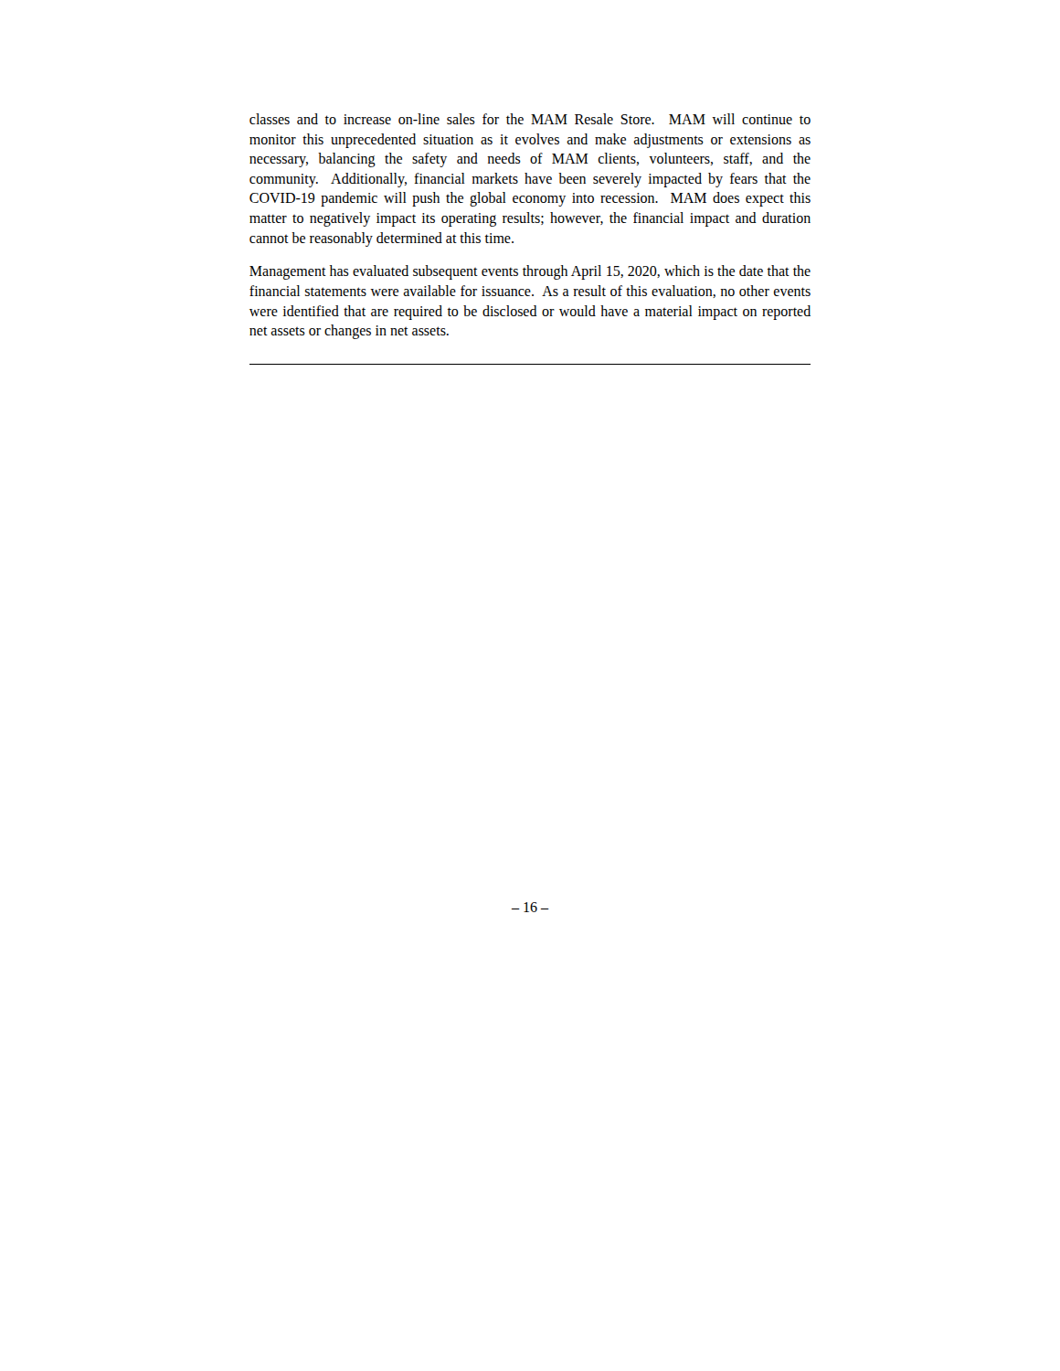classes and to increase on-line sales for the MAM Resale Store. MAM will continue to monitor this unprecedented situation as it evolves and make adjustments or extensions as necessary, balancing the safety and needs of MAM clients, volunteers, staff, and the community. Additionally, financial markets have been severely impacted by fears that the COVID-19 pandemic will push the global economy into recession. MAM does expect this matter to negatively impact its operating results; however, the financial impact and duration cannot be reasonably determined at this time.
Management has evaluated subsequent events through April 15, 2020, which is the date that the financial statements were available for issuance. As a result of this evaluation, no other events were identified that are required to be disclosed or would have a material impact on reported net assets or changes in net assets.
– 16 –